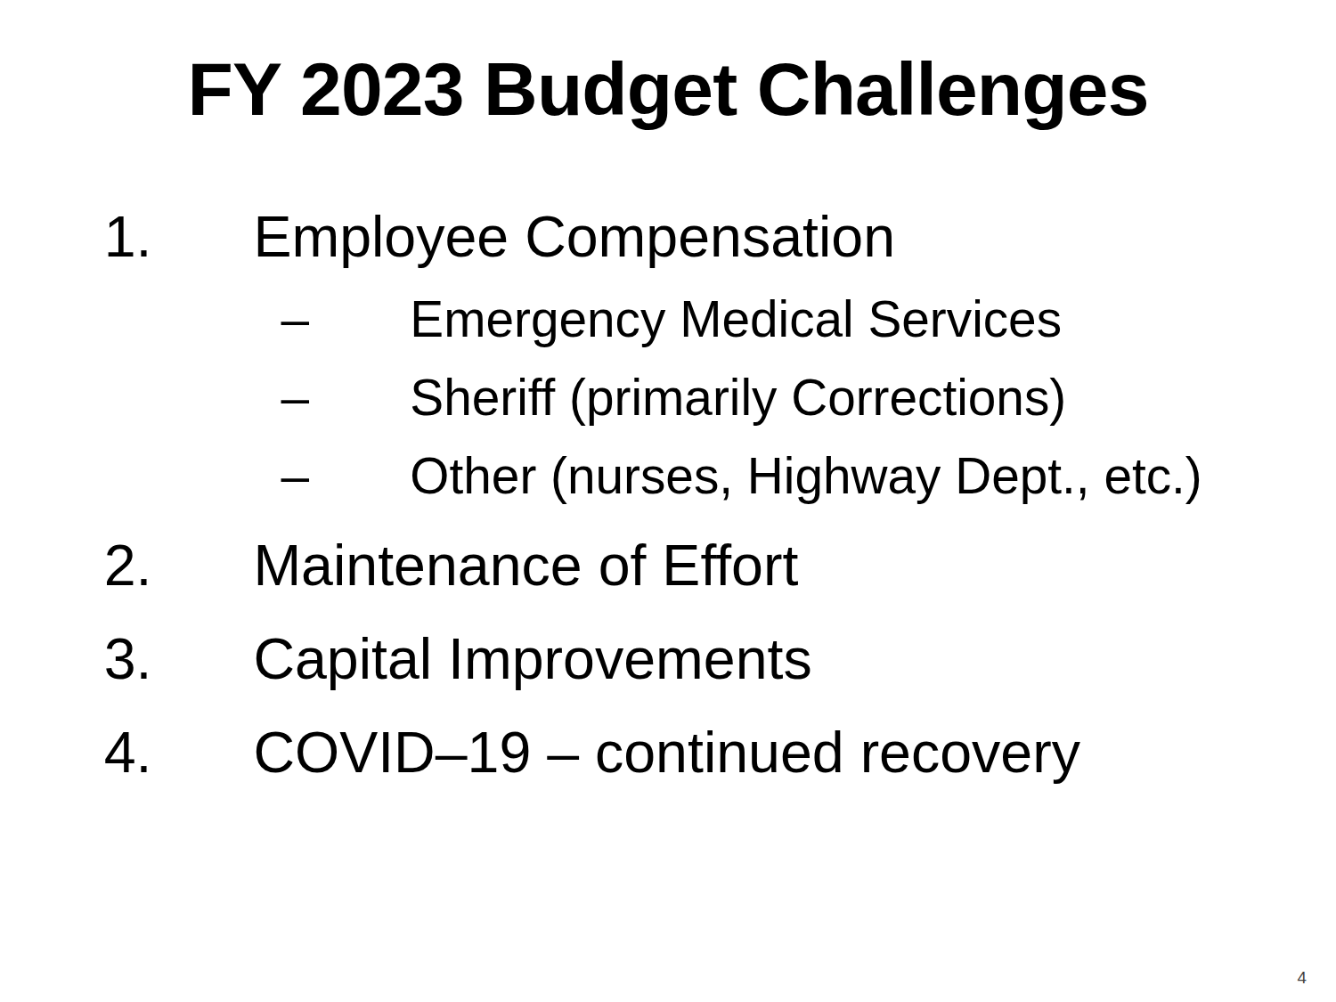FY 2023 Budget Challenges
Employee Compensation
Emergency Medical Services
Sheriff (primarily Corrections)
Other (nurses, Highway Dept., etc.)
Maintenance of Effort
Capital Improvements
COVID–19 – continued recovery
4